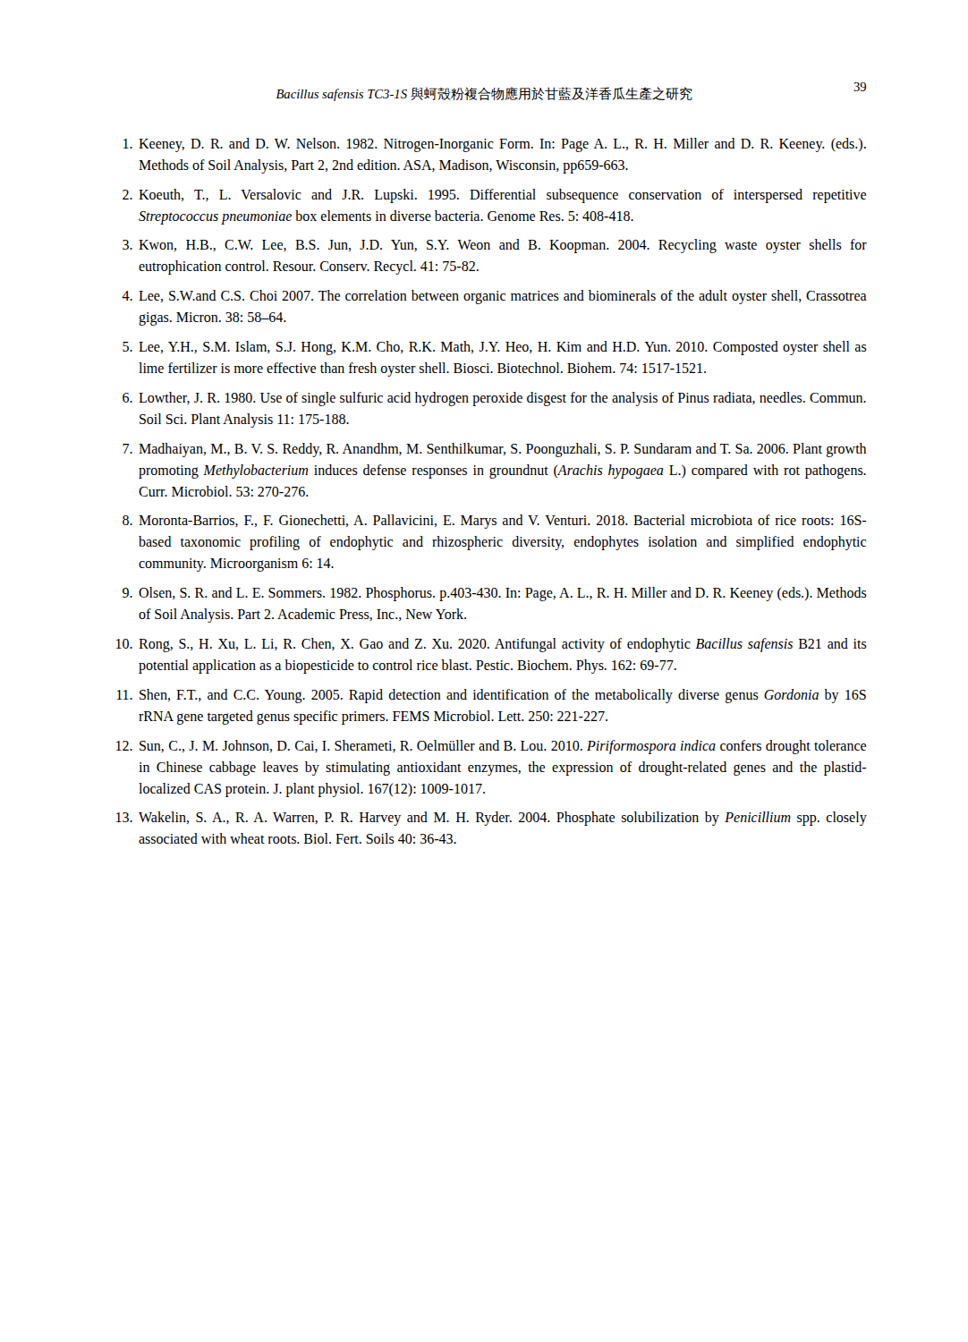39 Bacillus safensis TC3-1S 與蚵殼粉複合物應用於甘藍及洋香瓜生產之研究
Keeney, D. R. and D. W. Nelson. 1982. Nitrogen-Inorganic Form. In: Page A. L., R. H. Miller and D. R. Keeney. (eds.). Methods of Soil Analysis, Part 2, 2nd edition. ASA, Madison, Wisconsin, pp659-663.
Koeuth, T., L. Versalovic and J.R. Lupski. 1995. Differential subsequence conservation of interspersed repetitive Streptococcus pneumoniae box elements in diverse bacteria. Genome Res. 5: 408-418.
Kwon, H.B., C.W. Lee, B.S. Jun, J.D. Yun, S.Y. Weon and B. Koopman. 2004. Recycling waste oyster shells for eutrophication control. Resour. Conserv. Recycl. 41: 75-82.
Lee, S.W.and C.S. Choi 2007. The correlation between organic matrices and biominerals of the adult oyster shell, Crassotrea gigas. Micron. 38: 58–64.
Lee, Y.H., S.M. Islam, S.J. Hong, K.M. Cho, R.K. Math, J.Y. Heo, H. Kim and H.D. Yun. 2010. Composted oyster shell as lime fertilizer is more effective than fresh oyster shell. Biosci. Biotechnol. Biohem. 74: 1517-1521.
Lowther, J. R. 1980. Use of single sulfuric acid hydrogen peroxide disgest for the analysis of Pinus radiata, needles. Commun. Soil Sci. Plant Analysis 11: 175-188.
Madhaiyan, M., B. V. S. Reddy, R. Anandhm, M. Senthilkumar, S. Poonguzhali, S. P. Sundaram and T. Sa. 2006. Plant growth promoting Methylobacterium induces defense responses in groundnut (Arachis hypogaea L.) compared with rot pathogens. Curr. Microbiol. 53: 270-276.
Moronta-Barrios, F., F. Gionechetti, A. Pallavicini, E. Marys and V. Venturi. 2018. Bacterial microbiota of rice roots: 16S-based taxonomic profiling of endophytic and rhizospheric diversity, endophytes isolation and simplified endophytic community. Microorganism 6: 14.
Olsen, S. R. and L. E. Sommers. 1982. Phosphorus. p.403-430. In: Page, A. L., R. H. Miller and D. R. Keeney (eds.). Methods of Soil Analysis. Part 2. Academic Press, Inc., New York.
Rong, S., H. Xu, L. Li, R. Chen, X. Gao and Z. Xu. 2020. Antifungal activity of endophytic Bacillus safensis B21 and its potential application as a biopesticide to control rice blast. Pestic. Biochem. Phys. 162: 69-77.
Shen, F.T., and C.C. Young. 2005. Rapid detection and identification of the metabolically diverse genus Gordonia by 16S rRNA gene targeted genus specific primers. FEMS Microbiol. Lett. 250: 221-227.
Sun, C., J. M. Johnson, D. Cai, I. Sherameti, R. Oelmüller and B. Lou. 2010. Piriformospora indica confers drought tolerance in Chinese cabbage leaves by stimulating antioxidant enzymes, the expression of drought-related genes and the plastid-localized CAS protein. J. plant physiol. 167(12): 1009-1017.
Wakelin, S. A., R. A. Warren, P. R. Harvey and M. H. Ryder. 2004. Phosphate solubilization by Penicillium spp. closely associated with wheat roots. Biol. Fert. Soils 40: 36-43.